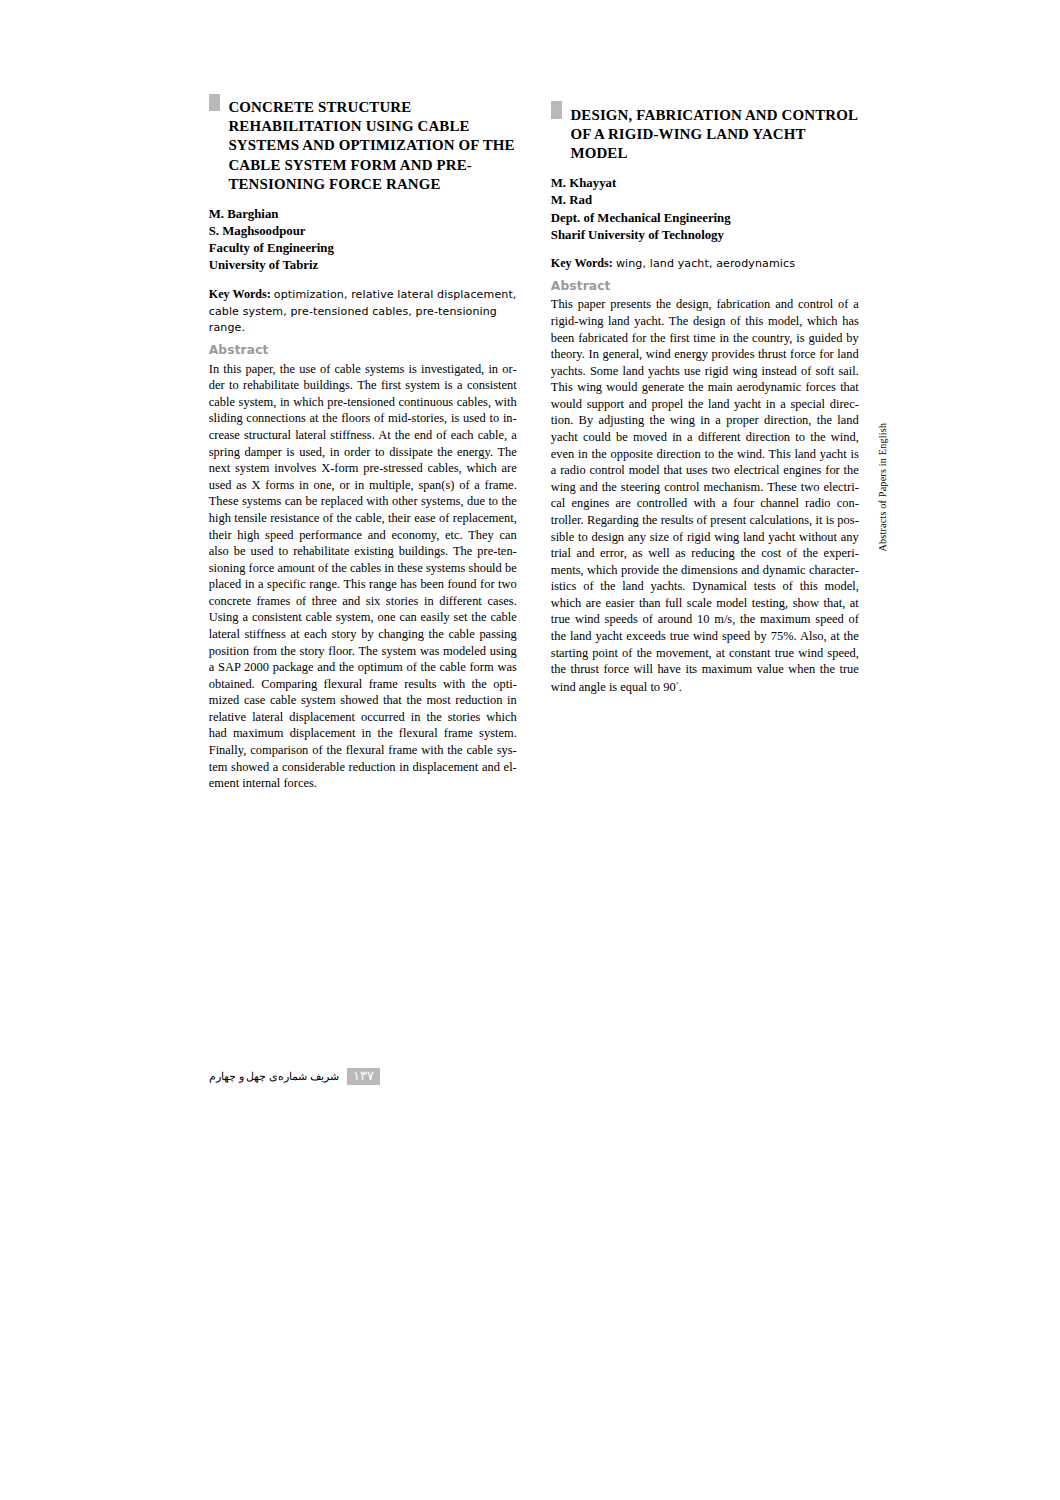Abstracts of Papers in English
Concrete Structure Rehabilitation Using Cable Systems and Optimization of the Cable System Form and Pre-Tensioning Force Range
M. Barghian
S. Maghsoodpour
Faculty of Engineering
University of Tabriz
Key Words: optimization, relative lateral displacement, cable system, pre-tensioned cables, pre-tensioning range.
Abstract
In this paper, the use of cable systems is investigated, in order to rehabilitate buildings. The first system is a consistent cable system, in which pre-tensioned continuous cables, with sliding connections at the floors of mid-stories, is used to increase structural lateral stiffness. At the end of each cable, a spring damper is used, in order to dissipate the energy. The next system involves X-form pre-stressed cables, which are used as X forms in one, or in multiple, span(s) of a frame. These systems can be replaced with other systems, due to the high tensile resistance of the cable, their ease of replacement, their high speed performance and economy, etc. They can also be used to rehabilitate existing buildings. The pre-tensioning force amount of the cables in these systems should be placed in a specific range. This range has been found for two concrete frames of three and six stories in different cases. Using a consistent cable system, one can easily set the cable lateral stiffness at each story by changing the cable passing position from the story floor. The system was modeled using a SAP 2000 package and the optimum of the cable form was obtained. Comparing flexural frame results with the optimized case cable system showed that the most reduction in relative lateral displacement occurred in the stories which had maximum displacement in the flexural frame system. Finally, comparison of the flexural frame with the cable system showed a considerable reduction in displacement and element internal forces.
Design, Fabrication and Control of a Rigid-Wing Land Yacht Model
M. Khayyat
M. Rad
Dept. of Mechanical Engineering
Sharif University of Technology
Key Words: wing, land yacht, aerodynamics
Abstract
This paper presents the design, fabrication and control of a rigid-wing land yacht. The design of this model, which has been fabricated for the first time in the country, is guided by theory. In general, wind energy provides thrust force for land yachts. Some land yachts use rigid wing instead of soft sail. This wing would generate the main aerodynamic forces that would support and propel the land yacht in a special direction. By adjusting the wing in a proper direction, the land yacht could be moved in a different direction to the wind, even in the opposite direction to the wind. This land yacht is a radio control model that uses two electrical engines for the wing and the steering control mechanism. These two electrical engines are controlled with a four channel radio controller. Regarding the results of present calculations, it is possible to design any size of rigid wing land yacht without any trial and error, as well as reducing the cost of the experiments, which provide the dimensions and dynamic characteristics of the land yachts. Dynamical tests of this model, which are easier than full scale model testing, show that, at true wind speeds of around 10 m/s, the maximum speed of the land yacht exceeds true wind speed by 75%. Also, at the starting point of the movement, at constant true wind speed, the thrust force will have its maximum value when the true wind angle is equal to 90◦.
١٣٧ شریف شماره‌ی چهل و چهارم